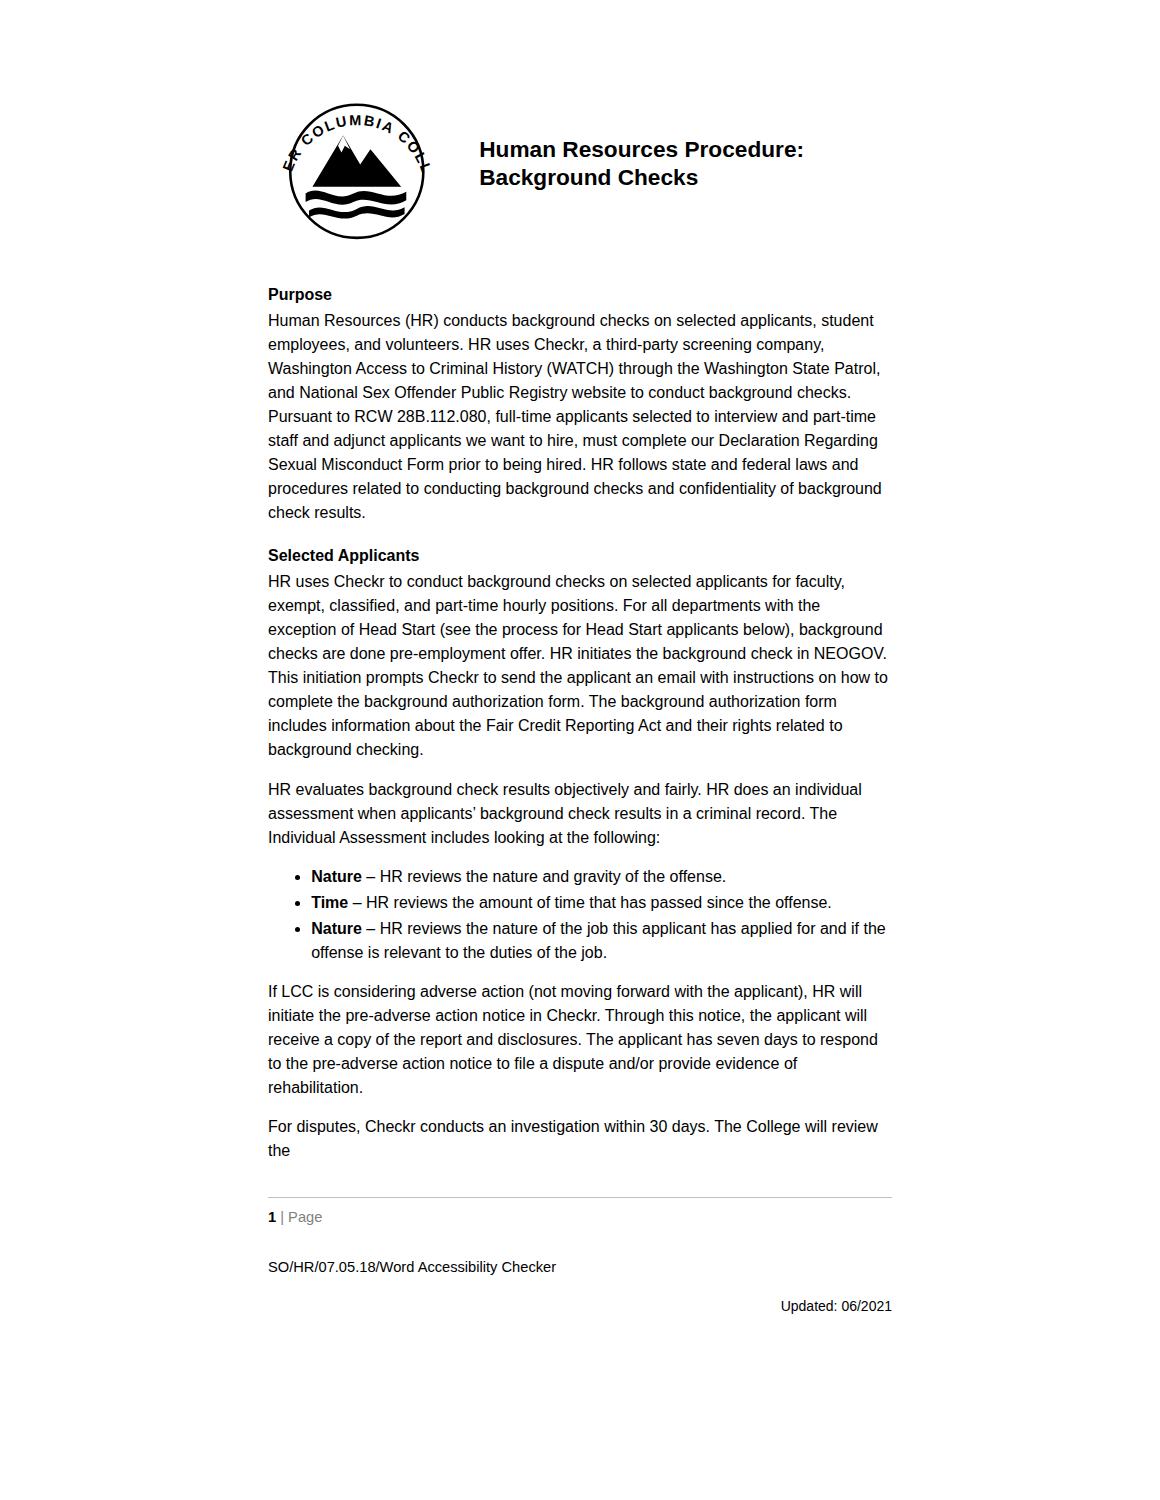LOWER COLUMBIA COLLEGE
Human Resources Procedure: Background Checks
Purpose
Human Resources (HR) conducts background checks on selected applicants, student employees, and volunteers. HR uses Checkr, a third-party screening company, Washington Access to Criminal History (WATCH) through the Washington State Patrol, and National Sex Offender Public Registry website to conduct background checks. Pursuant to RCW 28B.112.080, full-time applicants selected to interview and part-time staff and adjunct applicants we want to hire, must complete our Declaration Regarding Sexual Misconduct Form prior to being hired. HR follows state and federal laws and procedures related to conducting background checks and confidentiality of background check results.
Selected Applicants
HR uses Checkr to conduct background checks on selected applicants for faculty, exempt, classified, and part-time hourly positions. For all departments with the exception of Head Start (see the process for Head Start applicants below), background checks are done pre-employment offer. HR initiates the background check in NEOGOV. This initiation prompts Checkr to send the applicant an email with instructions on how to complete the background authorization form. The background authorization form includes information about the Fair Credit Reporting Act and their rights related to background checking.
HR evaluates background check results objectively and fairly. HR does an individual assessment when applicants’ background check results in a criminal record. The Individual Assessment includes looking at the following:
Nature – HR reviews the nature and gravity of the offense.
Time – HR reviews the amount of time that has passed since the offense.
Nature – HR reviews the nature of the job this applicant has applied for and if the offense is relevant to the duties of the job.
If LCC is considering adverse action (not moving forward with the applicant), HR will initiate the pre-adverse action notice in Checkr. Through this notice, the applicant will receive a copy of the report and disclosures. The applicant has seven days to respond to the pre-adverse action notice to file a dispute and/or provide evidence of rehabilitation.
For disputes, Checkr conducts an investigation within 30 days. The College will review the
1 | Page
SO/HR/07.05.18/Word Accessibility Checker
Updated: 06/2021